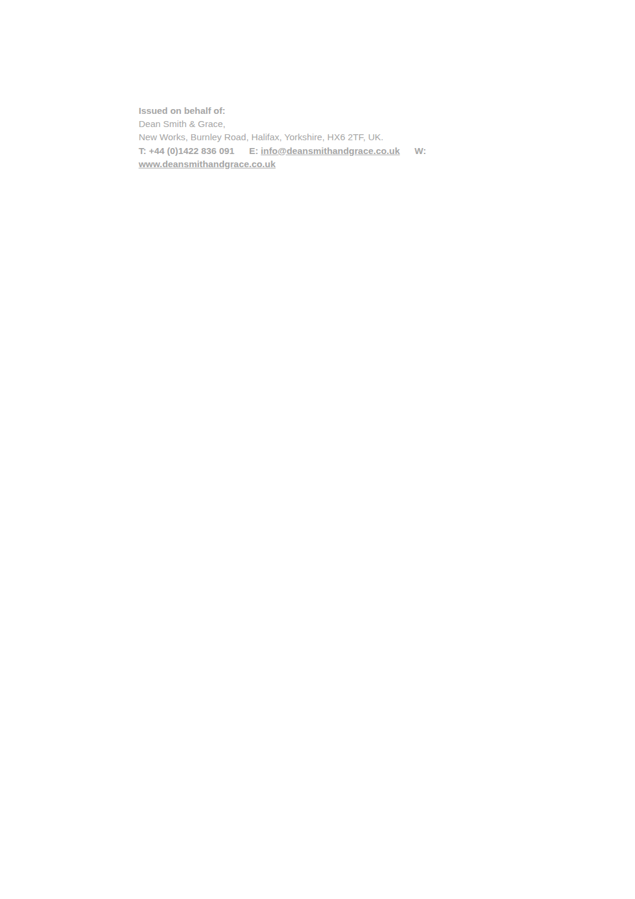Issued on behalf of:
Dean Smith & Grace,
New Works, Burnley Road, Halifax, Yorkshire, HX6 2TF, UK.
T: +44 (0)1422 836 091 E: info@deansmithandgrace.co.uk W: www.deansmithandgrace.co.uk